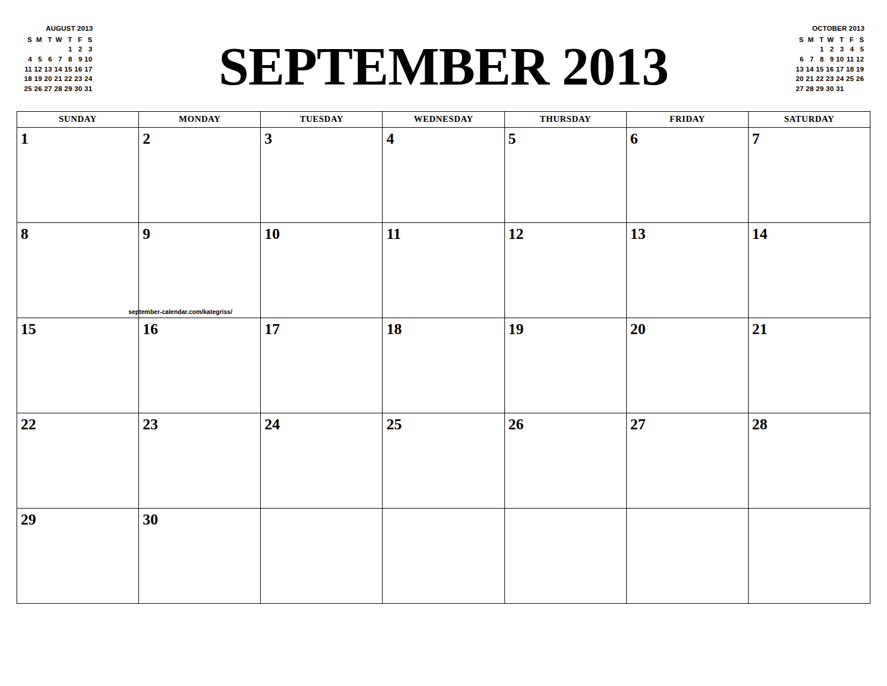AUGUST 2013
| S | M | T | W | T | F | S |
| | | | | 1 | 2 | 3 |
| 4 | 5 | 6 | 7 | 8 | 9 | 10 |
| 11 | 12 | 13 | 14 | 15 | 16 | 17 |
| 18 | 19 | 20 | 21 | 22 | 23 | 24 |
| 25 | 26 | 27 | 28 | 29 | 30 | 31 |
SEPTEMBER 2013
OCTOBER 2013
| S | M | T | W | T | F | S |
| | | 1 | 2 | 3 | 4 | 5 |
| 6 | 7 | 8 | 9 | 10 | 11 | 12 |
| 13 | 14 | 15 | 16 | 17 | 18 | 19 |
| 20 | 21 | 22 | 23 | 24 | 25 | 26 |
| 27 | 28 | 29 | 30 | 31 | | |
| SUNDAY | MONDAY | TUESDAY | WEDNESDAY | THURSDAY | FRIDAY | SATURDAY |
| --- | --- | --- | --- | --- | --- | --- |
| 1 | 2 | 3 | 4 | 5 | 6 | 7 |
| 8 | 9 september-calendar.com/kategriss/ | 10 | 11 | 12 | 13 | 14 |
| 15 | 16 | 17 | 18 | 19 | 20 | 21 |
| 22 | 23 | 24 | 25 | 26 | 27 | 28 |
| 29 | 30 | | | | | |